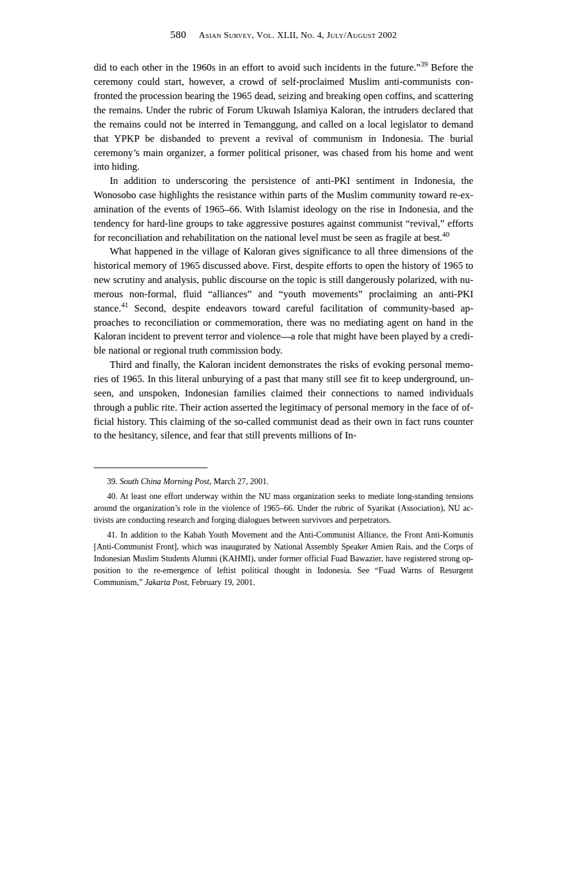580 Asian Survey, Vol. XLII, No. 4, July/August 2002
did to each other in the 1960s in an effort to avoid such incidents in the future.”39 Before the ceremony could start, however, a crowd of self-proclaimed Muslim anti-communists confronted the procession bearing the 1965 dead, seizing and breaking open coffins, and scattering the remains. Under the rubric of Forum Ukuwah Islamiya Kaloran, the intruders declared that the remains could not be interred in Temanggung, and called on a local legislator to demand that YPKP be disbanded to prevent a revival of communism in Indonesia. The burial ceremony’s main organizer, a former political prisoner, was chased from his home and went into hiding.
In addition to underscoring the persistence of anti-PKI sentiment in Indonesia, the Wonosobo case highlights the resistance within parts of the Muslim community toward re-examination of the events of 1965–66. With Islamist ideology on the rise in Indonesia, and the tendency for hard-line groups to take aggressive postures against communist “revival,” efforts for reconciliation and rehabilitation on the national level must be seen as fragile at best.40
What happened in the village of Kaloran gives significance to all three dimensions of the historical memory of 1965 discussed above. First, despite efforts to open the history of 1965 to new scrutiny and analysis, public discourse on the topic is still dangerously polarized, with numerous non-formal, fluid “alliances” and “youth movements” proclaiming an anti-PKI stance.41 Second, despite endeavors toward careful facilitation of community-based approaches to reconciliation or commemoration, there was no mediating agent on hand in the Kaloran incident to prevent terror and violence—a role that might have been played by a credible national or regional truth commission body.
Third and finally, the Kaloran incident demonstrates the risks of evoking personal memories of 1965. In this literal unburying of a past that many still see fit to keep underground, unseen, and unspoken, Indonesian families claimed their connections to named individuals through a public rite. Their action asserted the legitimacy of personal memory in the face of official history. This claiming of the so-called communist dead as their own in fact runs counter to the hesitancy, silence, and fear that still prevents millions of In-
39. South China Morning Post, March 27, 2001.
40. At least one effort underway within the NU mass organization seeks to mediate long-standing tensions around the organization’s role in the violence of 1965–66. Under the rubric of Syarikat (Association), NU activists are conducting research and forging dialogues between survivors and perpetrators.
41. In addition to the Kabah Youth Movement and the Anti-Communist Alliance, the Front Anti-Komunis [Anti-Communist Front], which was inaugurated by National Assembly Speaker Amien Rais, and the Corps of Indonesian Muslim Students Alumni (KAHMI), under former official Fuad Bawazier, have registered strong opposition to the re-emergence of leftist political thought in Indonesia. See “Fuad Warns of Resurgent Communism,” Jakarta Post, February 19, 2001.